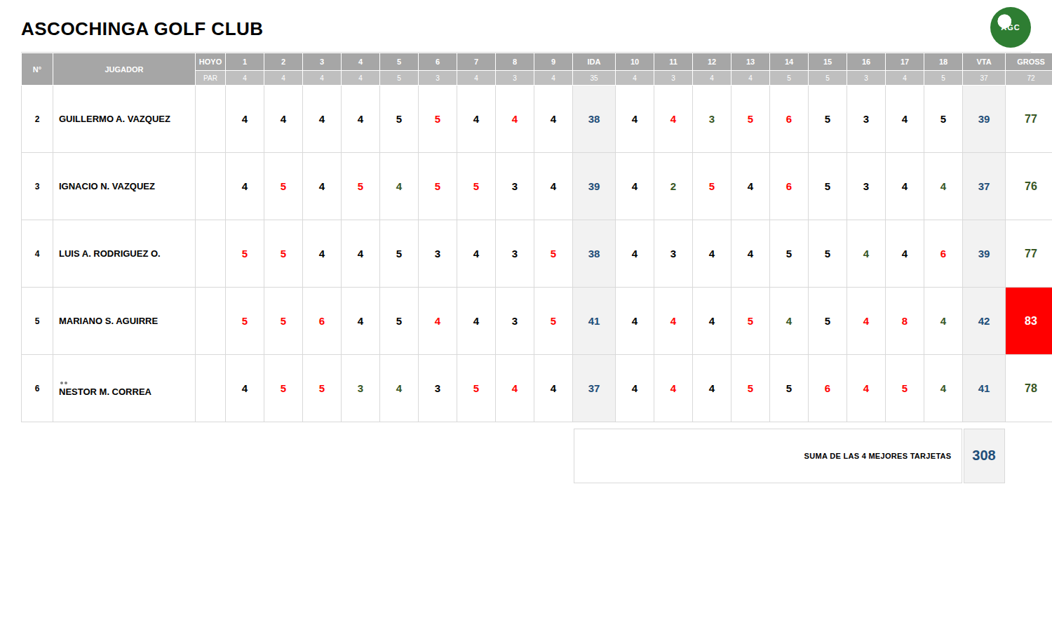ASCOCHINGA GOLF CLUB
| N° | JUGADOR | HOYO | 1 | 2 | 3 | 4 | 5 | 6 | 7 | 8 | 9 | IDA | 10 | 11 | 12 | 13 | 14 | 15 | 16 | 17 | 18 | VTA | GROSS |
| --- | --- | --- | --- | --- | --- | --- | --- | --- | --- | --- | --- | --- | --- | --- | --- | --- | --- | --- | --- | --- | --- | --- | --- |
| PAR | 4 | 4 | 4 | 4 | 5 | 3 | 4 | 3 | 4 | 35 | 4 | 3 | 4 | 4 | 5 | 5 | 3 | 4 | 5 | 37 | 72 |
| 2 | GUILLERMO A. VAZQUEZ | | 4 | 4 | 4 | 4 | 5 | 5 | 4 | 4 | 4 | 38 | 4 | 4 | 3 | 5 | 6 | 5 | 3 | 4 | 5 | 39 | 77 |
| 3 | IGNACIO N. VAZQUEZ | | 4 | 5 | 4 | 5 | 4 | 5 | 5 | 3 | 4 | 39 | 4 | 2 | 5 | 4 | 6 | 5 | 3 | 4 | 4 | 37 | 76 |
| 4 | LUIS A. RODRIGUEZ O. | | 5 | 5 | 4 | 4 | 5 | 3 | 4 | 3 | 5 | 38 | 4 | 3 | 4 | 4 | 5 | 5 | 4 | 4 | 6 | 39 | 77 |
| 5 | MARIANO S. AGUIRRE | | 5 | 5 | 6 | 4 | 5 | 4 | 4 | 3 | 5 | 41 | 4 | 4 | 4 | 5 | 4 | 5 | 4 | 8 | 4 | 42 | 83 |
| 6 | NESTOR M. CORREA | | 4 | 5 | 5 | 3 | 4 | 3 | 5 | 4 | 4 | 37 | 4 | 4 | 4 | 5 | 5 | 6 | 4 | 5 | 4 | 41 | 78 |
| | SUMA DE LAS 4 MEJORES TARJETAS | 308 |